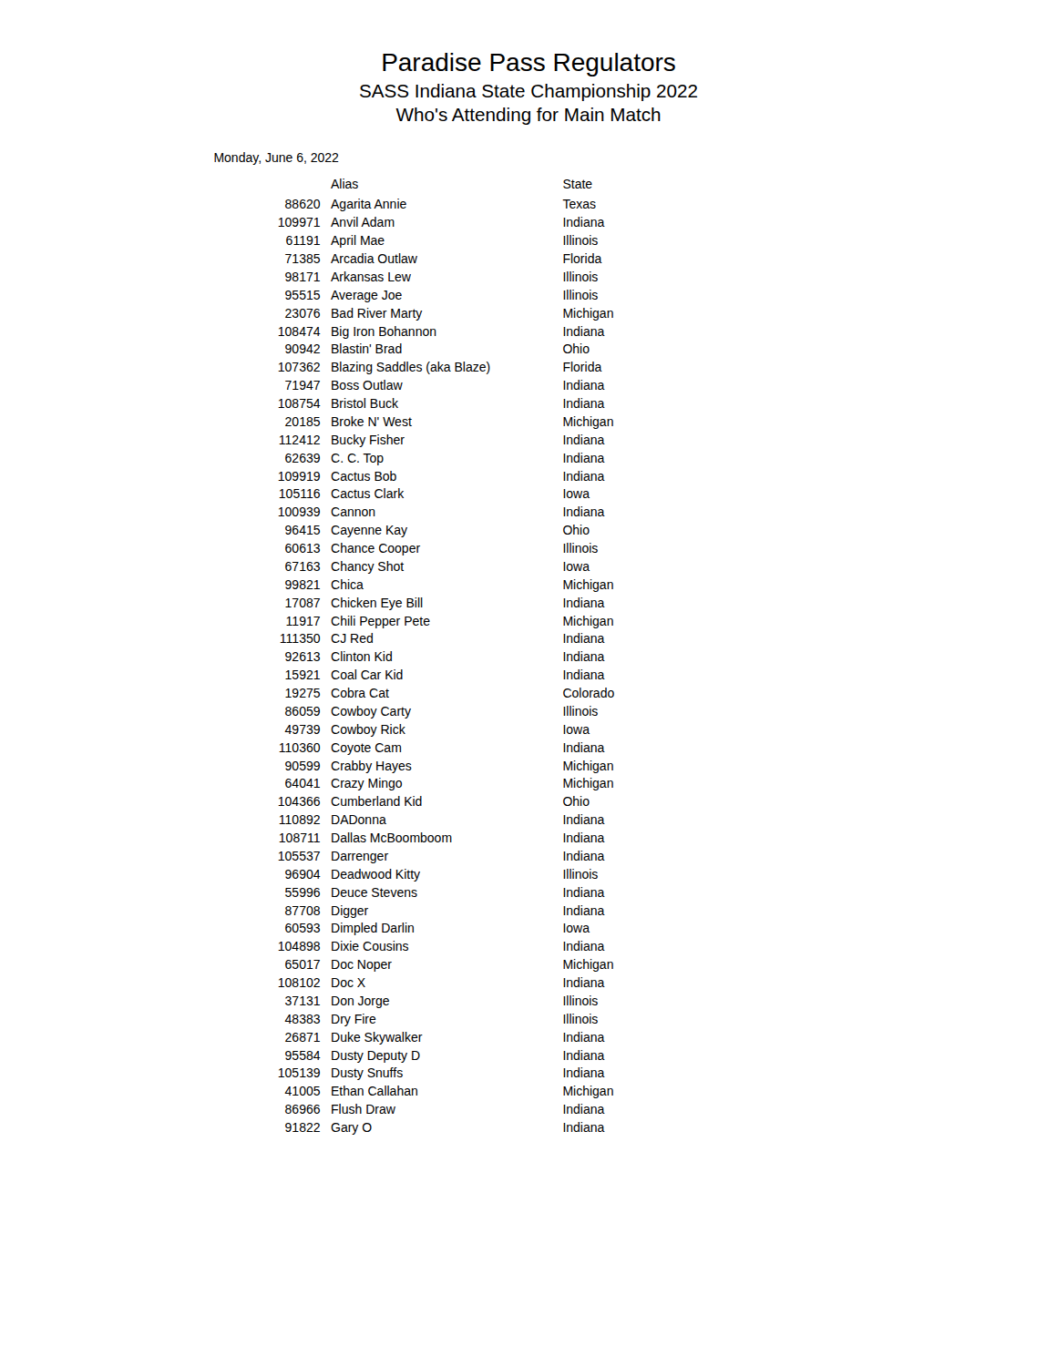Paradise Pass Regulators
SASS Indiana State Championship 2022
Who's Attending for Main Match
Monday, June 6, 2022
| | Alias | State |
| --- | --- | --- |
| 88620 | Agarita Annie | Texas |
| 109971 | Anvil Adam | Indiana |
| 61191 | April Mae | Illinois |
| 71385 | Arcadia Outlaw | Florida |
| 98171 | Arkansas Lew | Illinois |
| 95515 | Average Joe | Illinois |
| 23076 | Bad River Marty | Michigan |
| 108474 | Big Iron Bohannon | Indiana |
| 90942 | Blastin' Brad | Ohio |
| 107362 | Blazing Saddles (aka Blaze) | Florida |
| 71947 | Boss Outlaw | Indiana |
| 108754 | Bristol Buck | Indiana |
| 20185 | Broke N' West | Michigan |
| 112412 | Bucky Fisher | Indiana |
| 62639 | C. C. Top | Indiana |
| 109919 | Cactus Bob | Indiana |
| 105116 | Cactus Clark | Iowa |
| 100939 | Cannon | Indiana |
| 96415 | Cayenne Kay | Ohio |
| 60613 | Chance Cooper | Illinois |
| 67163 | Chancy Shot | Iowa |
| 99821 | Chica | Michigan |
| 17087 | Chicken Eye Bill | Indiana |
| 11917 | Chili Pepper Pete | Michigan |
| 111350 | CJ Red | Indiana |
| 92613 | Clinton Kid | Indiana |
| 15921 | Coal Car Kid | Indiana |
| 19275 | Cobra Cat | Colorado |
| 86059 | Cowboy Carty | Illinois |
| 49739 | Cowboy Rick | Iowa |
| 110360 | Coyote Cam | Indiana |
| 90599 | Crabby Hayes | Michigan |
| 64041 | Crazy Mingo | Michigan |
| 104366 | Cumberland Kid | Ohio |
| 110892 | DADonna | Indiana |
| 108711 | Dallas McBoomboom | Indiana |
| 105537 | Darrenger | Indiana |
| 96904 | Deadwood Kitty | Illinois |
| 55996 | Deuce Stevens | Indiana |
| 87708 | Digger | Indiana |
| 60593 | Dimpled Darlin | Iowa |
| 104898 | Dixie Cousins | Indiana |
| 65017 | Doc Noper | Michigan |
| 108102 | Doc X | Indiana |
| 37131 | Don Jorge | Illinois |
| 48383 | Dry Fire | Illinois |
| 26871 | Duke Skywalker | Indiana |
| 95584 | Dusty Deputy D | Indiana |
| 105139 | Dusty Snuffs | Indiana |
| 41005 | Ethan Callahan | Michigan |
| 86966 | Flush Draw | Indiana |
| 91822 | Gary O | Indiana |